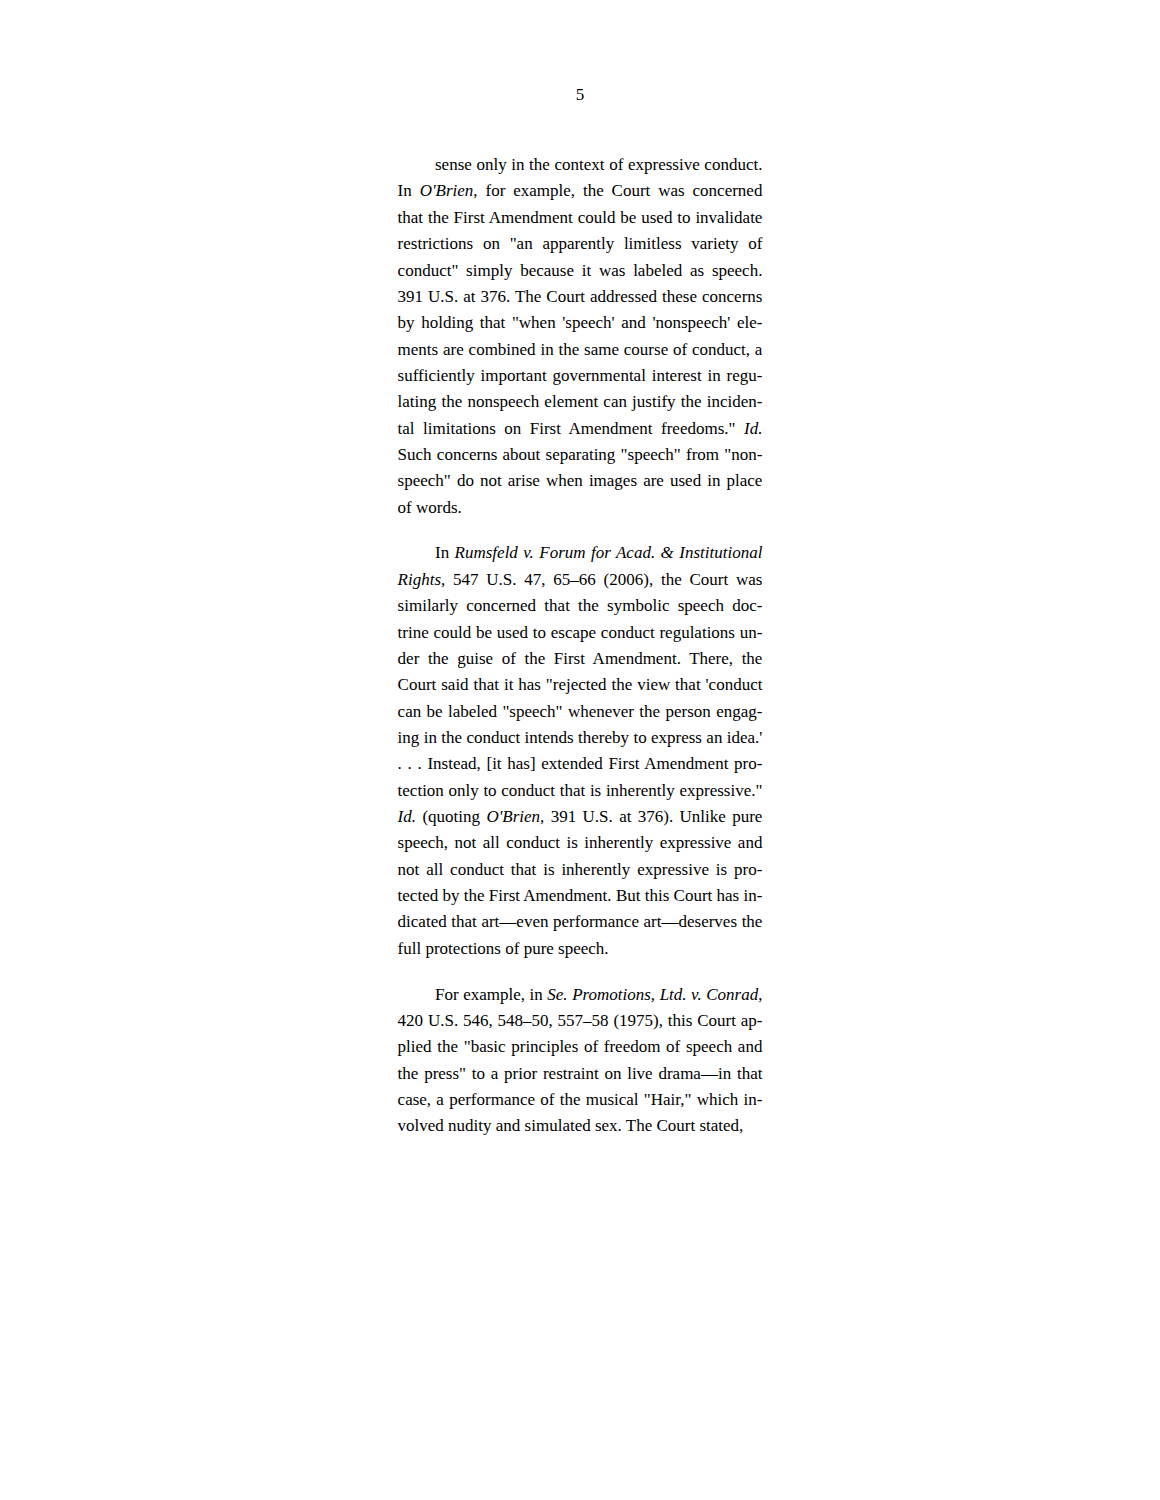5
sense only in the context of expressive conduct. In O'Brien, for example, the Court was concerned that the First Amendment could be used to invalidate restrictions on "an apparently limitless variety of conduct" simply because it was labeled as speech. 391 U.S. at 376. The Court addressed these concerns by holding that "when 'speech' and 'nonspeech' elements are combined in the same course of conduct, a sufficiently important governmental interest in regulating the nonspeech element can justify the incidental limitations on First Amendment freedoms." Id. Such concerns about separating "speech" from "nonspeech" do not arise when images are used in place of words.
In Rumsfeld v. Forum for Acad. & Institutional Rights, 547 U.S. 47, 65–66 (2006), the Court was similarly concerned that the symbolic speech doctrine could be used to escape conduct regulations under the guise of the First Amendment. There, the Court said that it has "rejected the view that 'conduct can be labeled "speech" whenever the person engaging in the conduct intends thereby to express an idea.' . . . Instead, [it has] extended First Amendment protection only to conduct that is inherently expressive." Id. (quoting O'Brien, 391 U.S. at 376). Unlike pure speech, not all conduct is inherently expressive and not all conduct that is inherently expressive is protected by the First Amendment. But this Court has indicated that art—even performance art—deserves the full protections of pure speech.
For example, in Se. Promotions, Ltd. v. Conrad, 420 U.S. 546, 548–50, 557–58 (1975), this Court applied the "basic principles of freedom of speech and the press" to a prior restraint on live drama—in that case, a performance of the musical "Hair," which involved nudity and simulated sex. The Court stated,